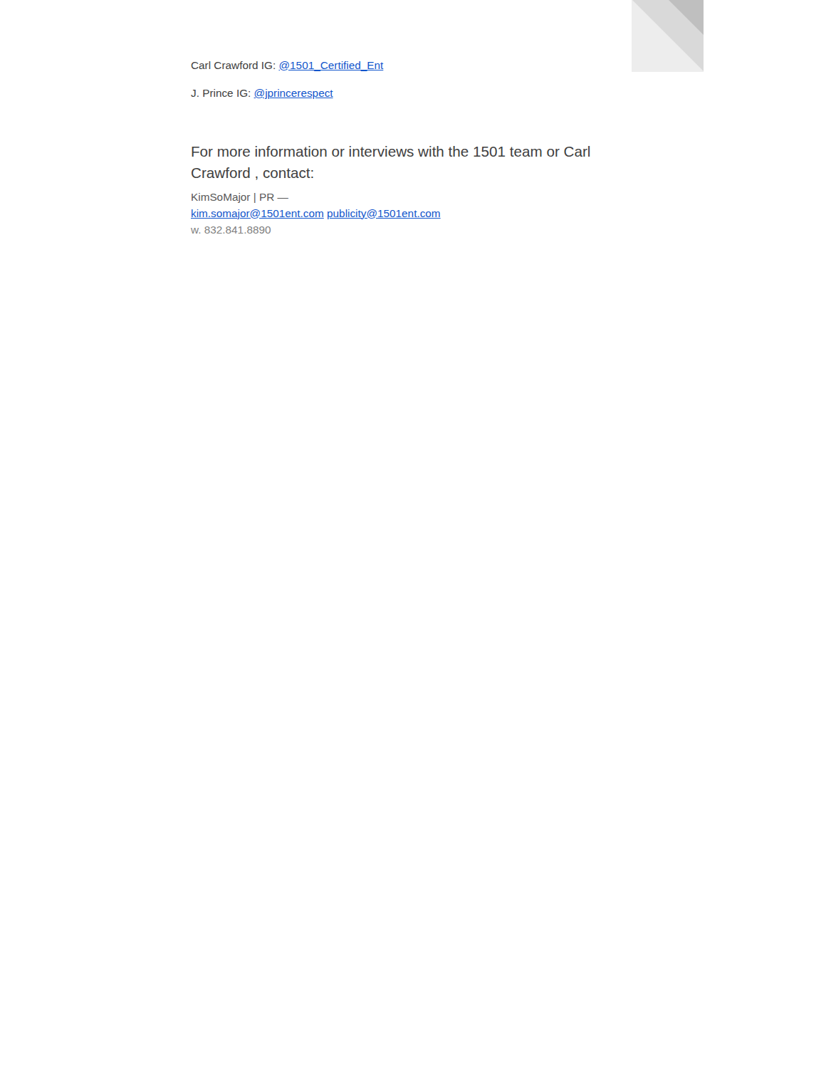Carl Crawford IG: @1501_Certified_Ent
J. Prince IG: @jprincerespect
For more information or interviews with the 1501 team or Carl Crawford , contact:
KimSoMajor | PR — kim.somajor@1501ent.com publicity@1501ent.com w. 832.841.8890